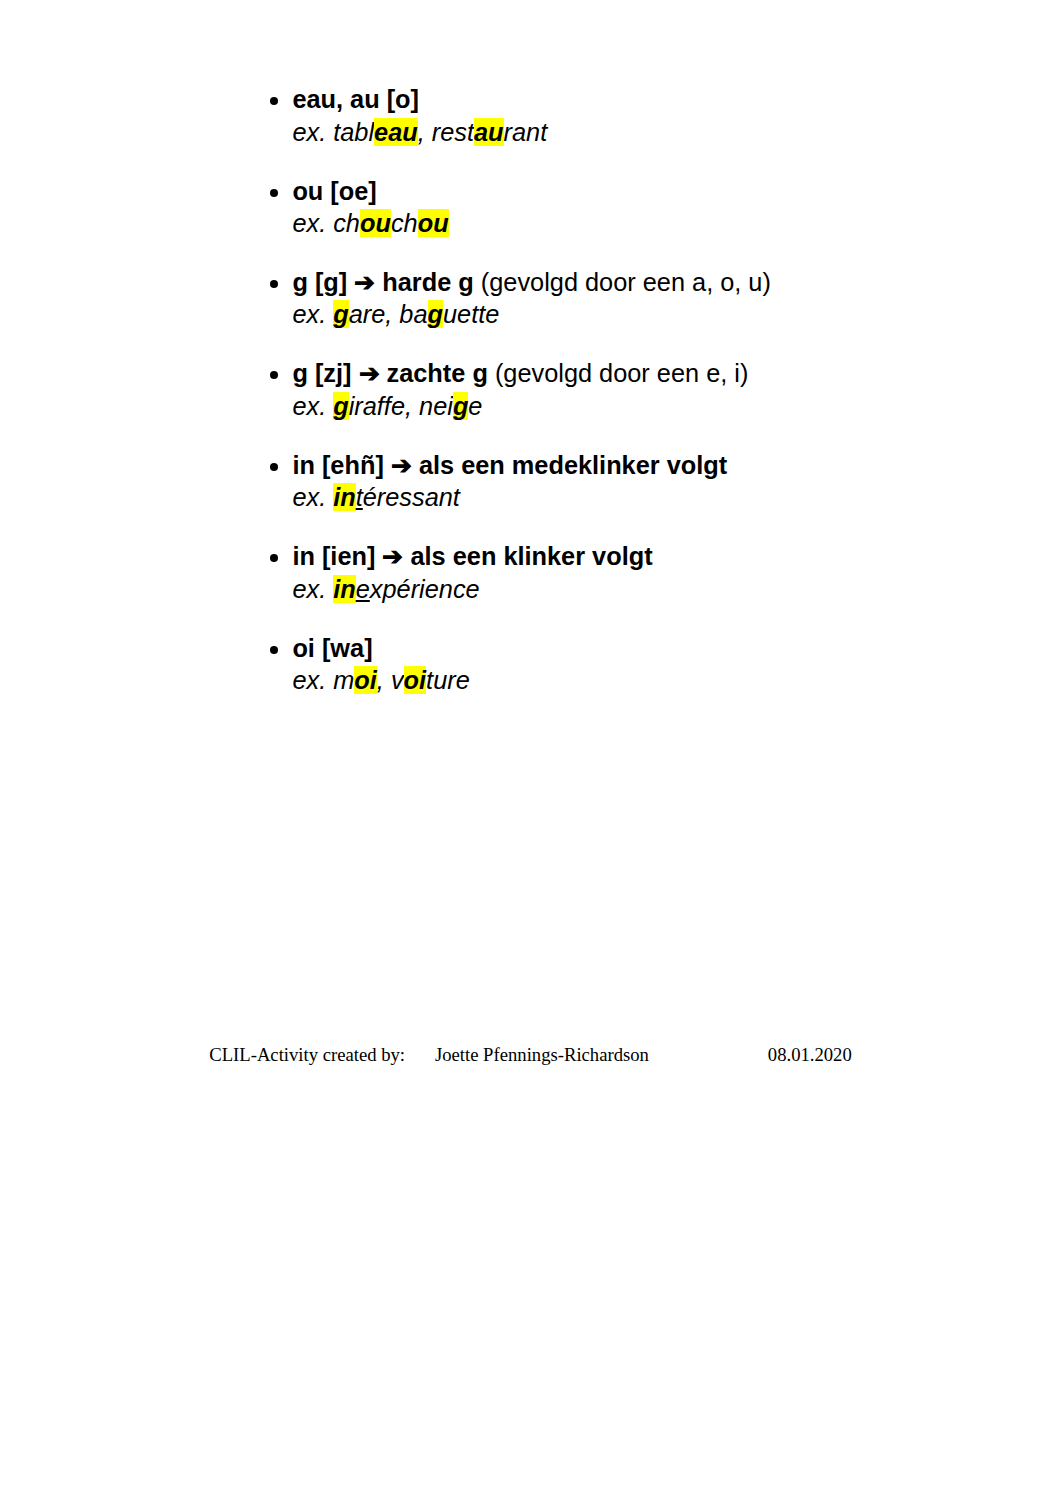eau, au [o] ex. tableau, restaurant
ou [oe] ex. chouchou
g [g] ➔ harde g (gevolgd door een a, o, u) ex. gare, baguette
g [zj] ➔ zachte g (gevolgd door een e, i) ex. giraffe, neige
in [ehñ] ➔ als een medeklinker volgt ex. in téressant
in [ien] ➔ als een klinker volgt ex. in expérience
oi [wa] ex. moi, voiture
CLIL-Activity created by: Joette Pfennings-Richardson 08.01.2020